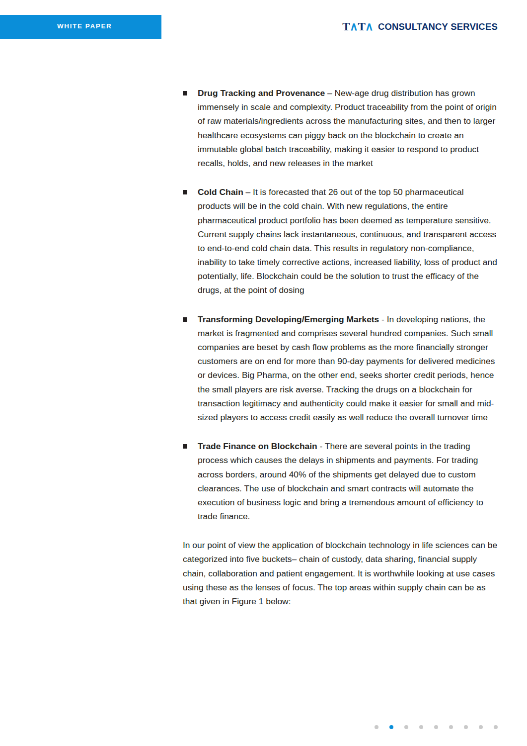WHITE PAPER
T∧T∧ CONSULTANCY SERVICES
Drug Tracking and Provenance – New-age drug distribution has grown immensely in scale and complexity. Product traceability from the point of origin of raw materials/ingredients across the manufacturing sites, and then to larger healthcare ecosystems can piggy back on the blockchain to create an immutable global batch traceability, making it easier to respond to product recalls, holds, and new releases in the market
Cold Chain – It is forecasted that 26 out of the top 50 pharmaceutical products will be in the cold chain. With new regulations, the entire pharmaceutical product portfolio has been deemed as temperature sensitive. Current supply chains lack instantaneous, continuous, and transparent access to end-to-end cold chain data. This results in regulatory non-compliance, inability to take timely corrective actions, increased liability, loss of product and potentially, life. Blockchain could be the solution to trust the efficacy of the drugs, at the point of dosing
Transforming Developing/Emerging Markets - In developing nations, the market is fragmented and comprises several hundred companies. Such small companies are beset by cash flow problems as the more financially stronger customers are on end for more than 90-day payments for delivered medicines or devices. Big Pharma, on the other end, seeks shorter credit periods, hence the small players are risk averse. Tracking the drugs on a blockchain for transaction legitimacy and authenticity could make it easier for small and mid-sized players to access credit easily as well reduce the overall turnover time
Trade Finance on Blockchain - There are several points in the trading process which causes the delays in shipments and payments. For trading across borders, around 40% of the shipments get delayed due to custom clearances. The use of blockchain and smart contracts will automate the execution of business logic and bring a tremendous amount of efficiency to trade finance.
In our point of view the application of blockchain technology in life sciences can be categorized into five buckets– chain of custody, data sharing, financial supply chain, collaboration and patient engagement. It is worthwhile looking at use cases using these as the lenses of focus. The top areas within supply chain can be as that given in Figure 1 below: